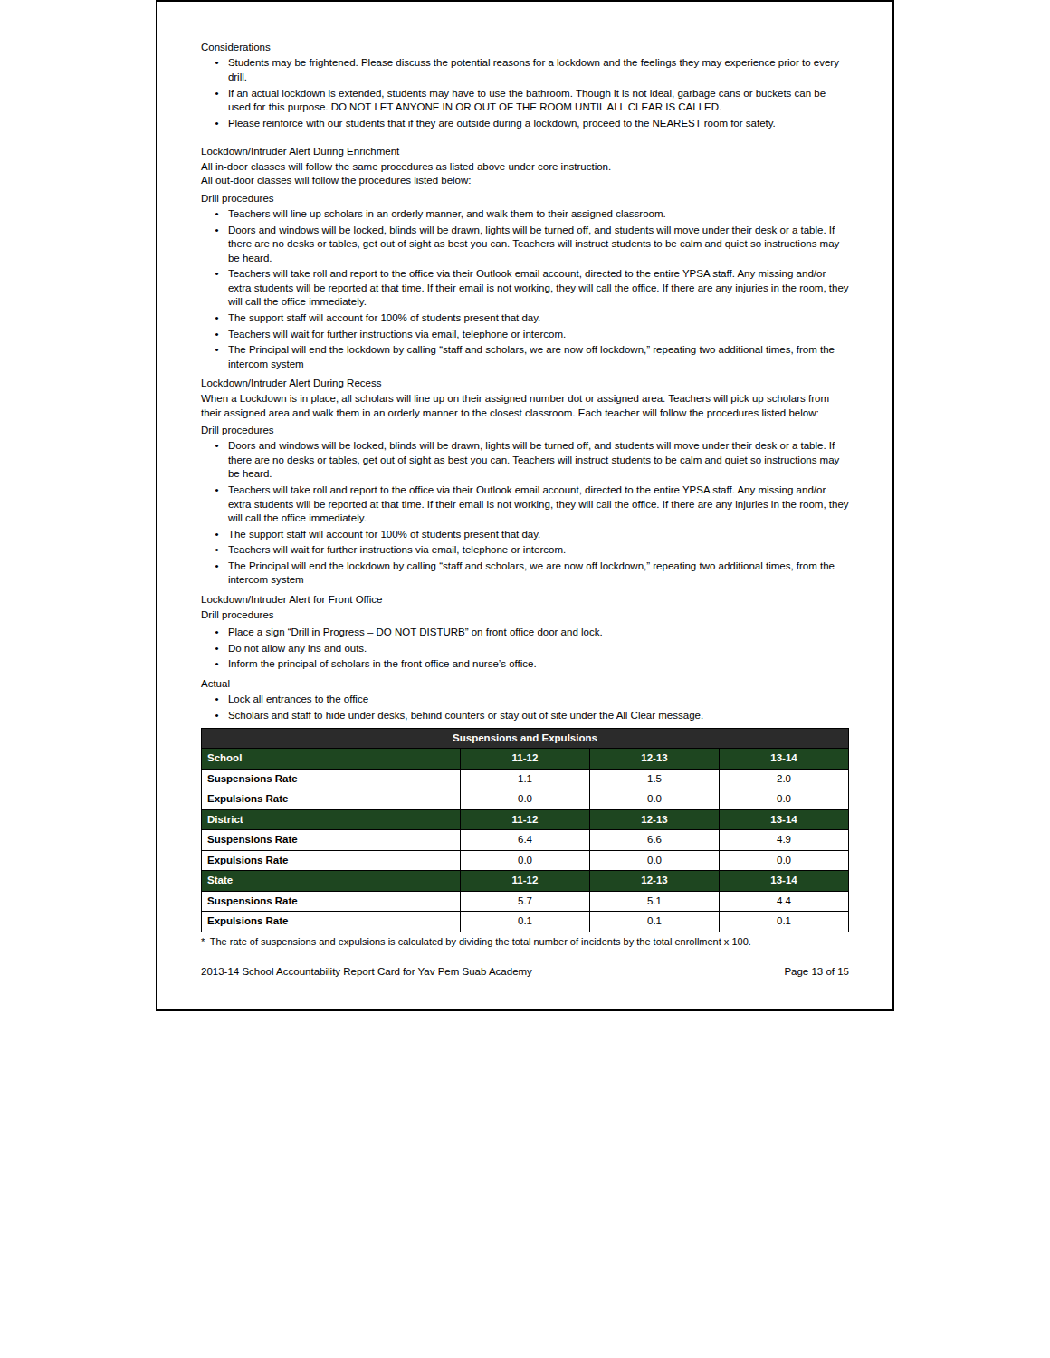Considerations
Students may be frightened. Please discuss the potential reasons for a lockdown and the feelings they may experience prior to every drill.
If an actual lockdown is extended, students may have to use the bathroom. Though it is not ideal, garbage cans or buckets can be used for this purpose. DO NOT LET ANYONE IN OR OUT OF THE ROOM UNTIL ALL CLEAR IS CALLED.
Please reinforce with our students that if they are outside during a lockdown, proceed to the NEAREST room for safety.
Lockdown/Intruder Alert During Enrichment
All in-door classes will follow the same procedures as listed above under core instruction.
All out-door classes will follow the procedures listed below:
Drill procedures
Teachers will line up scholars in an orderly manner, and walk them to their assigned classroom.
Doors and windows will be locked, blinds will be drawn, lights will be turned off, and students will move under their desk or a table. If there are no desks or tables, get out of sight as best you can. Teachers will instruct students to be calm and quiet so instructions may be heard.
Teachers will take roll and report to the office via their Outlook email account, directed to the entire YPSA staff. Any missing and/or extra students will be reported at that time. If their email is not working, they will call the office. If there are any injuries in the room, they will call the office immediately.
The support staff will account for 100% of students present that day.
Teachers will wait for further instructions via email, telephone or intercom.
The Principal will end the lockdown by calling “staff and scholars, we are now off lockdown,” repeating two additional times, from the intercom system
Lockdown/Intruder Alert During Recess
When a Lockdown is in place, all scholars will line up on their assigned number dot or assigned area. Teachers will pick up scholars from their assigned area and walk them in an orderly manner to the closest classroom. Each teacher will follow the procedures listed below:
Drill procedures
Doors and windows will be locked, blinds will be drawn, lights will be turned off, and students will move under their desk or a table. If there are no desks or tables, get out of sight as best you can. Teachers will instruct students to be calm and quiet so instructions may be heard.
Teachers will take roll and report to the office via their Outlook email account, directed to the entire YPSA staff. Any missing and/or extra students will be reported at that time. If their email is not working, they will call the office. If there are any injuries in the room, they will call the office immediately.
The support staff will account for 100% of students present that day.
Teachers will wait for further instructions via email, telephone or intercom.
The Principal will end the lockdown by calling “staff and scholars, we are now off lockdown,” repeating two additional times, from the intercom system
Lockdown/Intruder Alert for Front Office
Drill procedures
Place a sign “Drill in Progress – DO NOT DISTURB” on front office door and lock.
Do not allow any ins and outs.
Inform the principal of scholars in the front office and nurse’s office.
Actual
Lock all entrances to the office
Scholars and staff to hide under desks, behind counters or stay out of site under the All Clear message.
Suspensions and Expulsions
| School | 11-12 | 12-13 | 13-14 |
| --- | --- | --- | --- |
| Suspensions Rate | 1.1 | 1.5 | 2.0 |
| Expulsions Rate | 0.0 | 0.0 | 0.0 |
| District | 11-12 | 12-13 | 13-14 |
| Suspensions Rate | 6.4 | 6.6 | 4.9 |
| Expulsions Rate | 0.0 | 0.0 | 0.0 |
| State | 11-12 | 12-13 | 13-14 |
| Suspensions Rate | 5.7 | 5.1 | 4.4 |
| Expulsions Rate | 0.1 | 0.1 | 0.1 |
* The rate of suspensions and expulsions is calculated by dividing the total number of incidents by the total enrollment x 100.
2013-14 School Accountability Report Card for Yav Pem Suab Academy Page 13 of 15